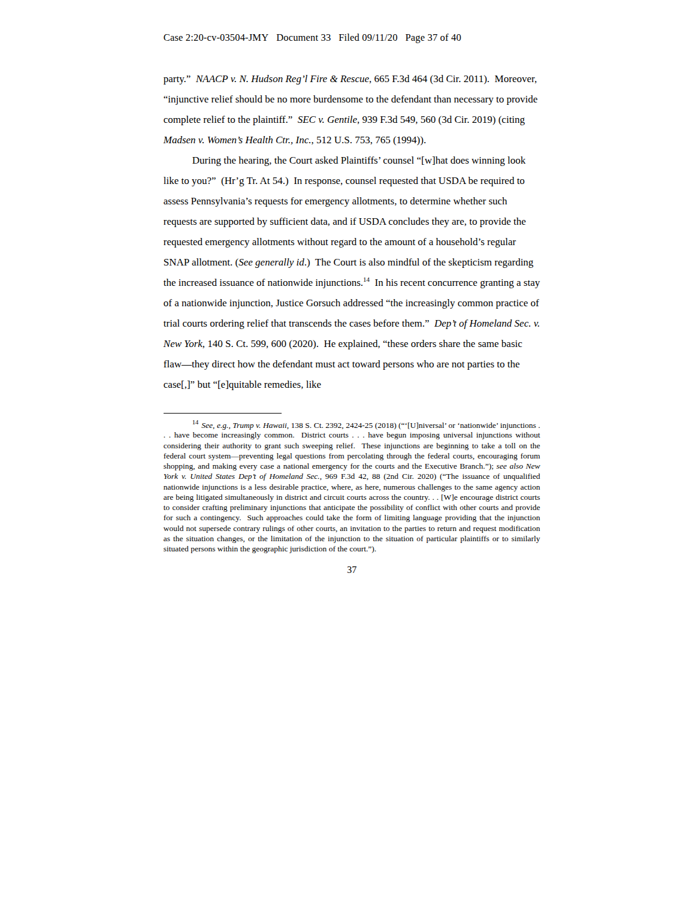Case 2:20-cv-03504-JMY Document 33 Filed 09/11/20 Page 37 of 40
party.” NAACP v. N. Hudson Reg’l Fire & Rescue, 665 F.3d 464 (3d Cir. 2011). Moreover, “injunctive relief should be no more burdensome to the defendant than necessary to provide complete relief to the plaintiff.” SEC v. Gentile, 939 F.3d 549, 560 (3d Cir. 2019) (citing Madsen v. Women’s Health Ctr., Inc., 512 U.S. 753, 765 (1994)).
During the hearing, the Court asked Plaintiffs’ counsel “[w]hat does winning look like to you?” (Hr’g Tr. At 54.) In response, counsel requested that USDA be required to assess Pennsylvania’s requests for emergency allotments, to determine whether such requests are supported by sufficient data, and if USDA concludes they are, to provide the requested emergency allotments without regard to the amount of a household’s regular SNAP allotment. (See generally id.) The Court is also mindful of the skepticism regarding the increased issuance of nationwide injunctions.14 In his recent concurrence granting a stay of a nationwide injunction, Justice Gorsuch addressed “the increasingly common practice of trial courts ordering relief that transcends the cases before them.” Dep’t of Homeland Sec. v. New York, 140 S. Ct. 599, 600 (2020). He explained, “these orders share the same basic flaw—they direct how the defendant must act toward persons who are not parties to the case[,]” but “[e]quitable remedies, like
14 See, e.g., Trump v. Hawaii, 138 S. Ct. 2392, 2424-25 (2018) (“‘[U]niversal’ or ‘nationwide’ injunctions . . . have become increasingly common. District courts . . . have begun imposing universal injunctions without considering their authority to grant such sweeping relief. These injunctions are beginning to take a toll on the federal court system—preventing legal questions from percolating through the federal courts, encouraging forum shopping, and making every case a national emergency for the courts and the Executive Branch.”); see also New York v. United States Dep’t of Homeland Sec., 969 F.3d 42, 88 (2nd Cir. 2020) (“The issuance of unqualified nationwide injunctions is a less desirable practice, where, as here, numerous challenges to the same agency action are being litigated simultaneously in district and circuit courts across the country. . . [W]e encourage district courts to consider crafting preliminary injunctions that anticipate the possibility of conflict with other courts and provide for such a contingency. Such approaches could take the form of limiting language providing that the injunction would not supersede contrary rulings of other courts, an invitation to the parties to return and request modification as the situation changes, or the limitation of the injunction to the situation of particular plaintiffs or to similarly situated persons within the geographic jurisdiction of the court.”).
37